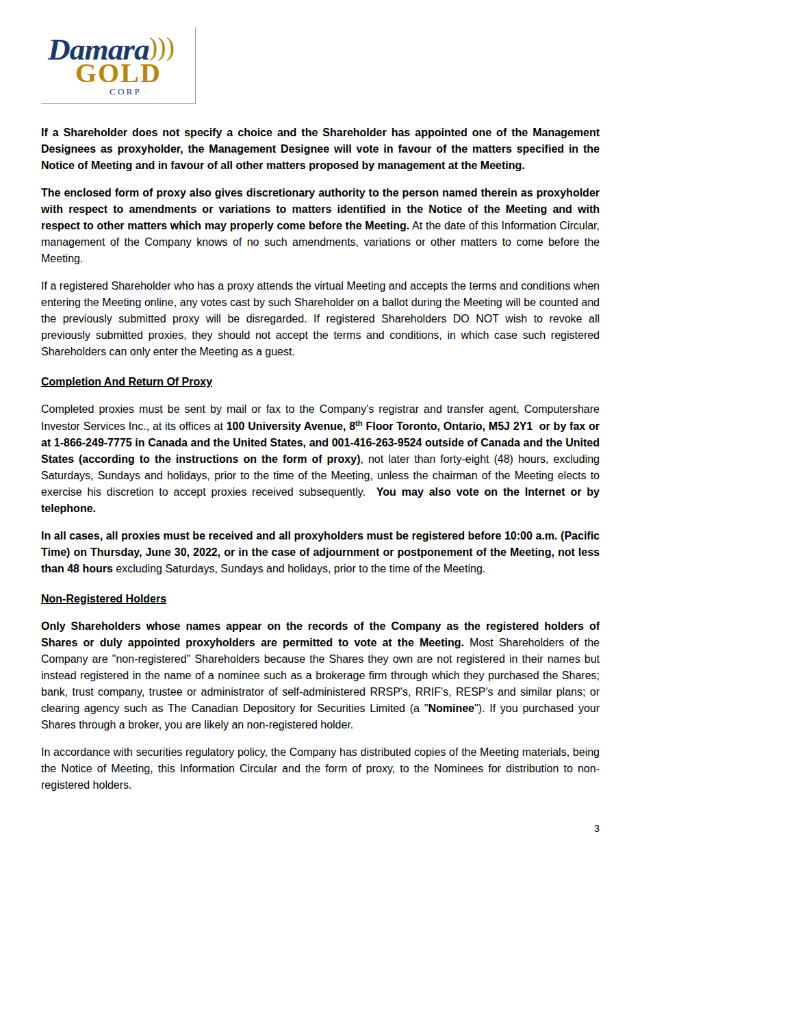Damara))) GOLD CORP
If a Shareholder does not specify a choice and the Shareholder has appointed one of the Management Designees as proxyholder, the Management Designee will vote in favour of the matters specified in the Notice of Meeting and in favour of all other matters proposed by management at the Meeting.
The enclosed form of proxy also gives discretionary authority to the person named therein as proxyholder with respect to amendments or variations to matters identified in the Notice of the Meeting and with respect to other matters which may properly come before the Meeting. At the date of this Information Circular, management of the Company knows of no such amendments, variations or other matters to come before the Meeting.
If a registered Shareholder who has a proxy attends the virtual Meeting and accepts the terms and conditions when entering the Meeting online, any votes cast by such Shareholder on a ballot during the Meeting will be counted and the previously submitted proxy will be disregarded. If registered Shareholders DO NOT wish to revoke all previously submitted proxies, they should not accept the terms and conditions, in which case such registered Shareholders can only enter the Meeting as a guest.
Completion And Return Of Proxy
Completed proxies must be sent by mail or fax to the Company's registrar and transfer agent, Computershare Investor Services Inc., at its offices at 100 University Avenue, 8th Floor Toronto, Ontario, M5J 2Y1 or by fax or at 1-866-249-7775 in Canada and the United States, and 001-416-263-9524 outside of Canada and the United States (according to the instructions on the form of proxy), not later than forty-eight (48) hours, excluding Saturdays, Sundays and holidays, prior to the time of the Meeting, unless the chairman of the Meeting elects to exercise his discretion to accept proxies received subsequently. You may also vote on the Internet or by telephone.
In all cases, all proxies must be received and all proxyholders must be registered before 10:00 a.m. (Pacific Time) on Thursday, June 30, 2022, or in the case of adjournment or postponement of the Meeting, not less than 48 hours excluding Saturdays, Sundays and holidays, prior to the time of the Meeting.
Non-Registered Holders
Only Shareholders whose names appear on the records of the Company as the registered holders of Shares or duly appointed proxyholders are permitted to vote at the Meeting. Most Shareholders of the Company are "non-registered" Shareholders because the Shares they own are not registered in their names but instead registered in the name of a nominee such as a brokerage firm through which they purchased the Shares; bank, trust company, trustee or administrator of self-administered RRSP's, RRIF's, RESP's and similar plans; or clearing agency such as The Canadian Depository for Securities Limited (a "Nominee"). If you purchased your Shares through a broker, you are likely an non-registered holder.
In accordance with securities regulatory policy, the Company has distributed copies of the Meeting materials, being the Notice of Meeting, this Information Circular and the form of proxy, to the Nominees for distribution to non-registered holders.
3